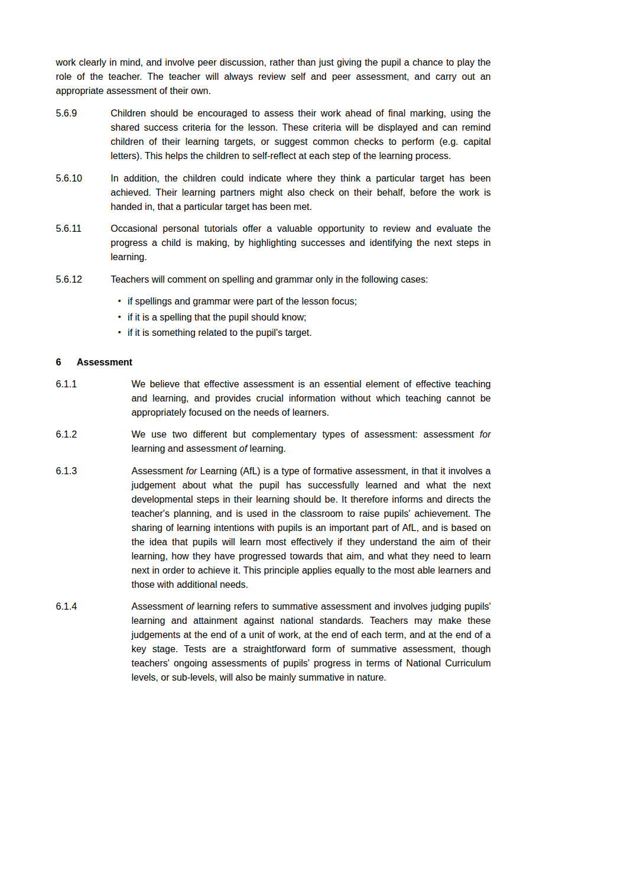work clearly in mind, and involve peer discussion, rather than just giving the pupil a chance to play the role of the teacher. The teacher will always review self and peer assessment, and carry out an appropriate assessment of their own.
5.6.9
Children should be encouraged to assess their work ahead of final marking, using the shared success criteria for the lesson. These criteria will be displayed and can remind children of their learning targets, or suggest common checks to perform (e.g. capital letters). This helps the children to self-reflect at each step of the learning process.
5.6.10
In addition, the children could indicate where they think a particular target has been achieved. Their learning partners might also check on their behalf, before the work is handed in, that a particular target has been met.
5.6.11
Occasional personal tutorials offer a valuable opportunity to review and evaluate the progress a child is making, by highlighting successes and identifying the next steps in learning.
5.6.12
Teachers will comment on spelling and grammar only in the following cases:
if spellings and grammar were part of the lesson focus;
if it is a spelling that the pupil should know;
if it is something related to the pupil's target.
6 Assessment
6.1.1
We believe that effective assessment is an essential element of effective teaching and learning, and provides crucial information without which teaching cannot be appropriately focused on the needs of learners.
6.1.2
We use two different but complementary types of assessment: assessment for learning and assessment of learning.
6.1.3
Assessment for Learning (AfL) is a type of formative assessment, in that it involves a judgement about what the pupil has successfully learned and what the next developmental steps in their learning should be. It therefore informs and directs the teacher's planning, and is used in the classroom to raise pupils' achievement. The sharing of learning intentions with pupils is an important part of AfL, and is based on the idea that pupils will learn most effectively if they understand the aim of their learning, how they have progressed towards that aim, and what they need to learn next in order to achieve it. This principle applies equally to the most able learners and those with additional needs.
6.1.4
Assessment of learning refers to summative assessment and involves judging pupils' learning and attainment against national standards. Teachers may make these judgements at the end of a unit of work, at the end of each term, and at the end of a key stage. Tests are a straightforward form of summative assessment, though teachers' ongoing assessments of pupils' progress in terms of National Curriculum levels, or sub-levels, will also be mainly summative in nature.